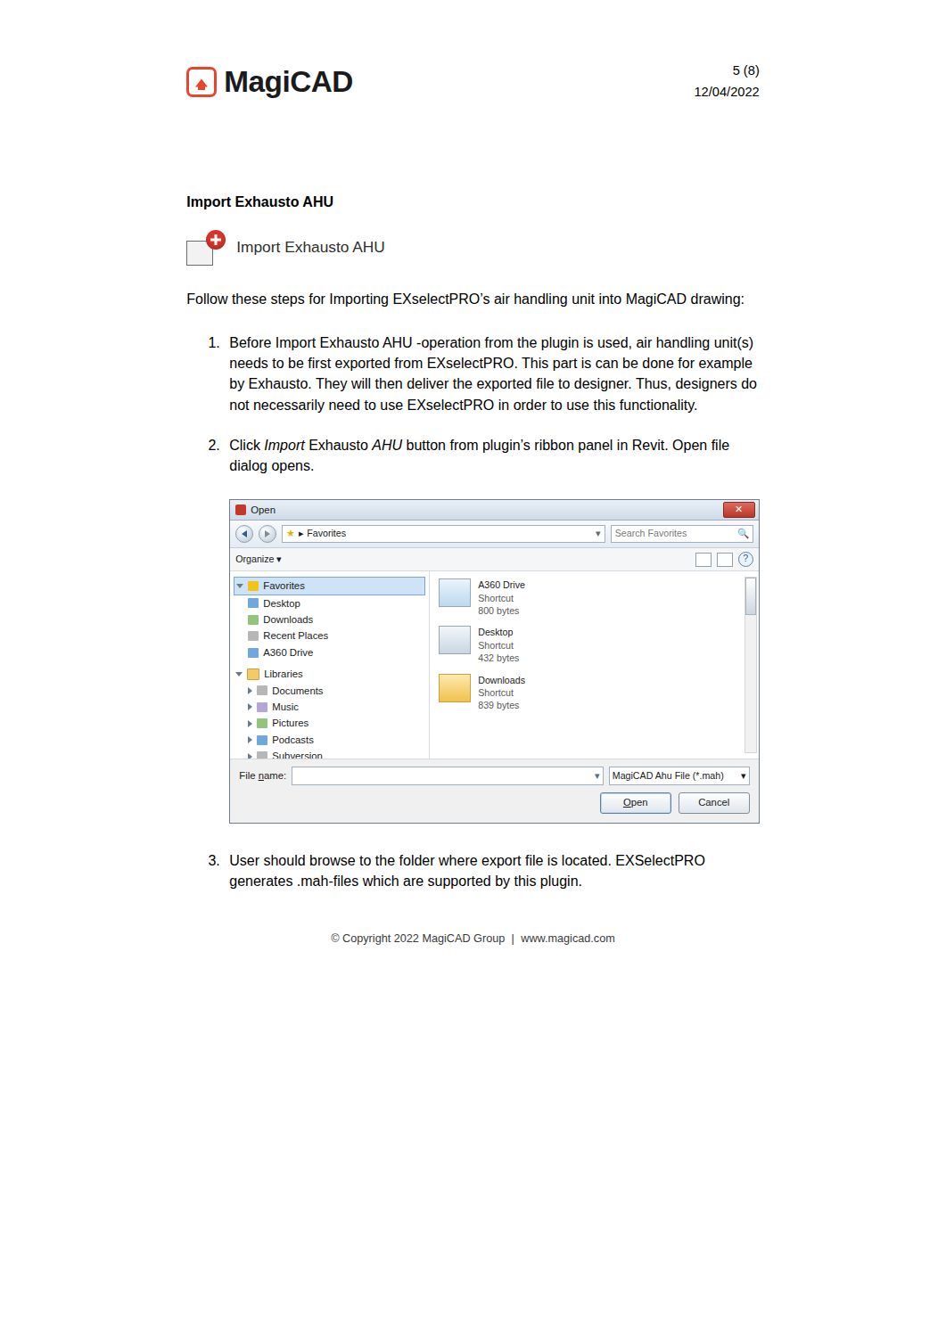MagiCAD
5 (8)
12/04/2022
Import Exhausto AHU
Import Exhausto AHU
Follow these steps for Importing EXselectPRO’s air handling unit into MagiCAD drawing:
Before Import Exhausto AHU -operation from the plugin is used, air handling unit(s) needs to be first exported from EXselectPRO. This part is can be done for example by Exhausto. They will then deliver the exported file to designer. Thus, designers do not necessarily need to use EXselectPRO in order to use this functionality.
Click Import Exhausto AHU button from plugin’s ribbon panel in Revit. Open file dialog opens.
Open
✕
★▸ Favorites▾
Search Favorites🔍
Organize ▾
?
Favorites
Desktop
Downloads
Recent Places
A360 Drive
Libraries
Documents
Music
Pictures
Podcasts
Subversion
Videos
A360 Drive
Shortcut
800 bytes
Desktop
Shortcut
432 bytes
Downloads
Shortcut
839 bytes
File name:
▾
MagiCAD Ahu File (*.mah)▾
Open
Cancel
User should browse to the folder where export file is located. EXSelectPRO generates .mah-files which are supported by this plugin.
© Copyright 2022 MagiCAD Group|www.magicad.com